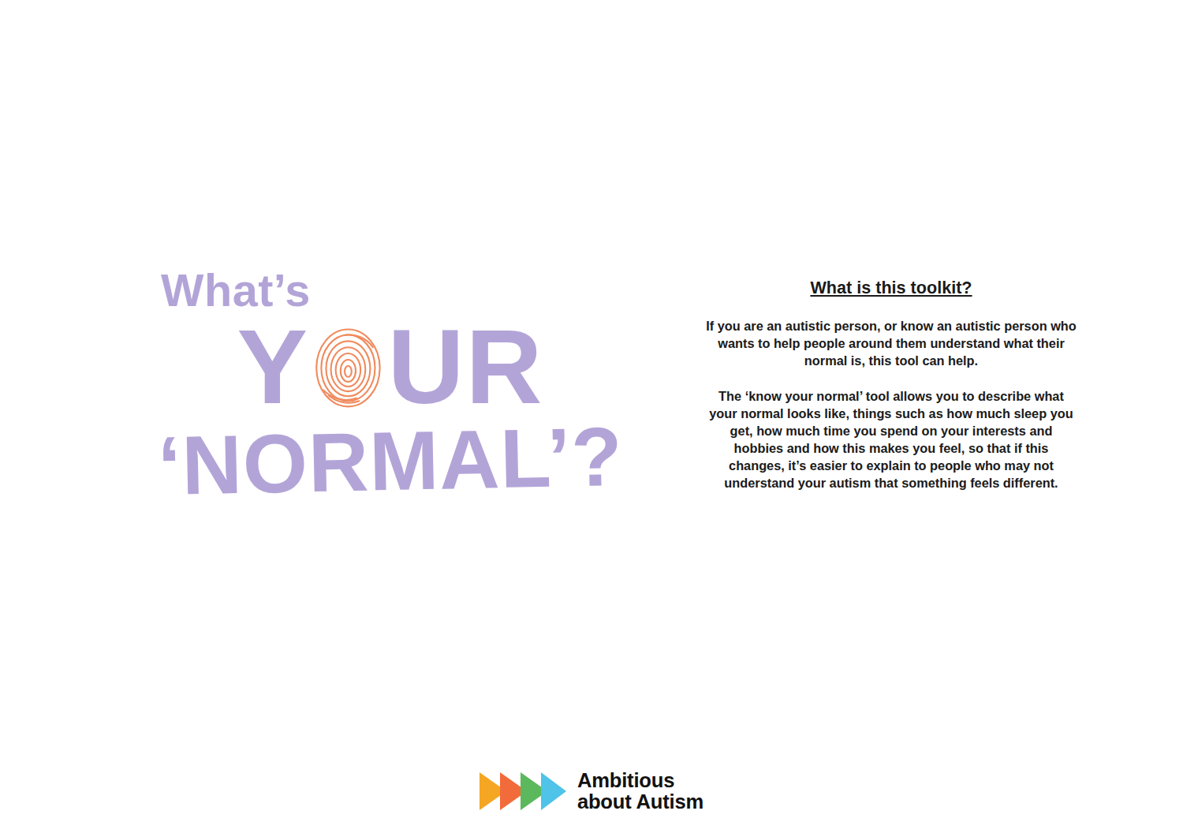What’s
Y UR
‘NORMAL’?
What is this toolkit?
If you are an autistic person, or know an autistic person who wants to help people around them understand what their normal is, this tool can help.
The ‘know your normal’ tool allows you to describe what your normal looks like, things such as how much sleep you get, how much time you spend on your interests and hobbies and how this makes you feel, so that if this changes, it’s easier to explain to people who may not understand your autism that something feels different.
Ambitious
about Autism